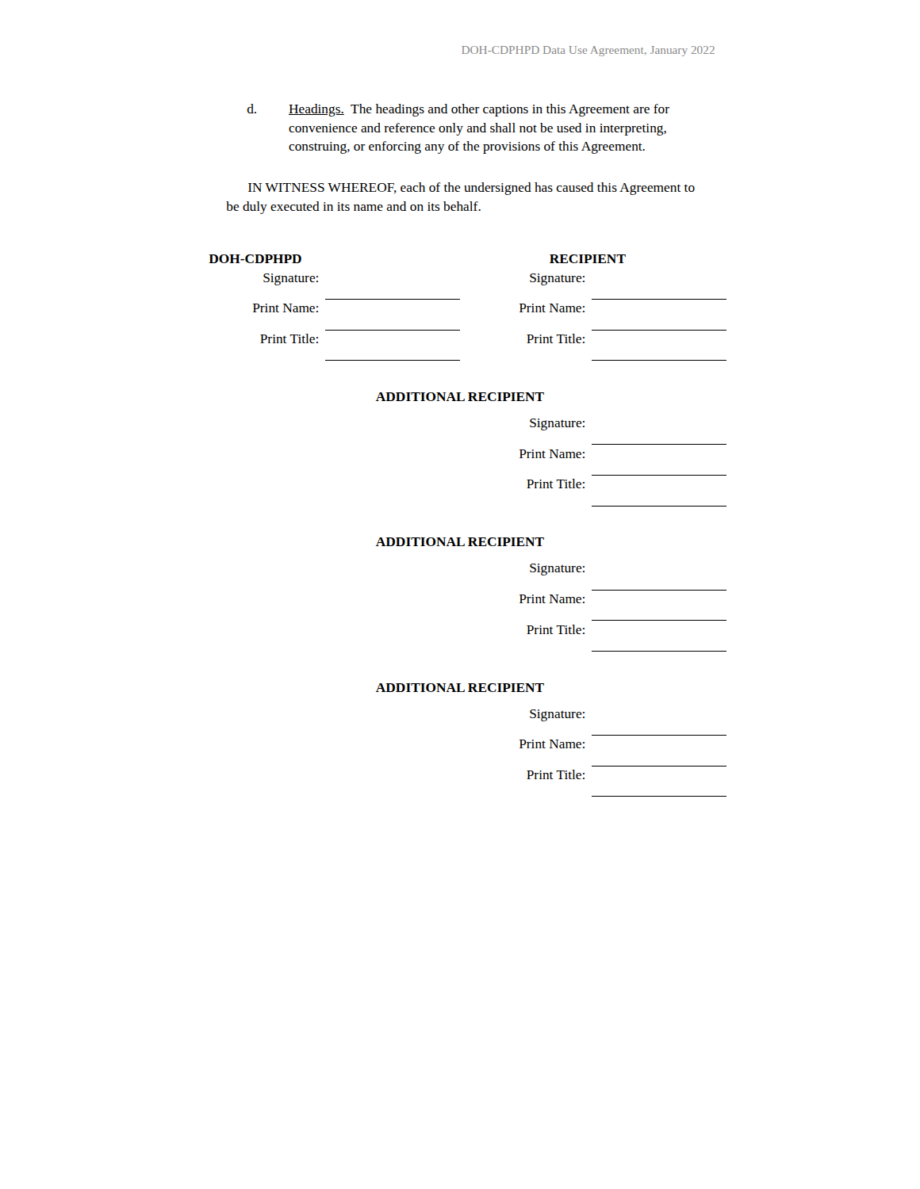DOH-CDPHPD Data Use Agreement, January 2022
d.
Headings. The headings and other captions in this Agreement are for convenience and reference only and shall not be used in interpreting, construing, or enforcing any of the provisions of this Agreement.
IN WITNESS WHEREOF, each of the undersigned has caused this Agreement to be duly executed in its name and on its behalf.
DOH-CDPHPD
RECIPIENT
| Signature: | |
| Print Name: | |
| Print Title: | |
| Signature: | |
| Print Name: | |
| Print Title: | |
ADDITIONAL RECIPIENT
| Signature: | |
| Print Name: | |
| Print Title: | |
ADDITIONAL RECIPIENT
| Signature: | |
| Print Name: | |
| Print Title: | |
ADDITIONAL RECIPIENT
| Signature: | |
| Print Name: | |
| Print Title: | |